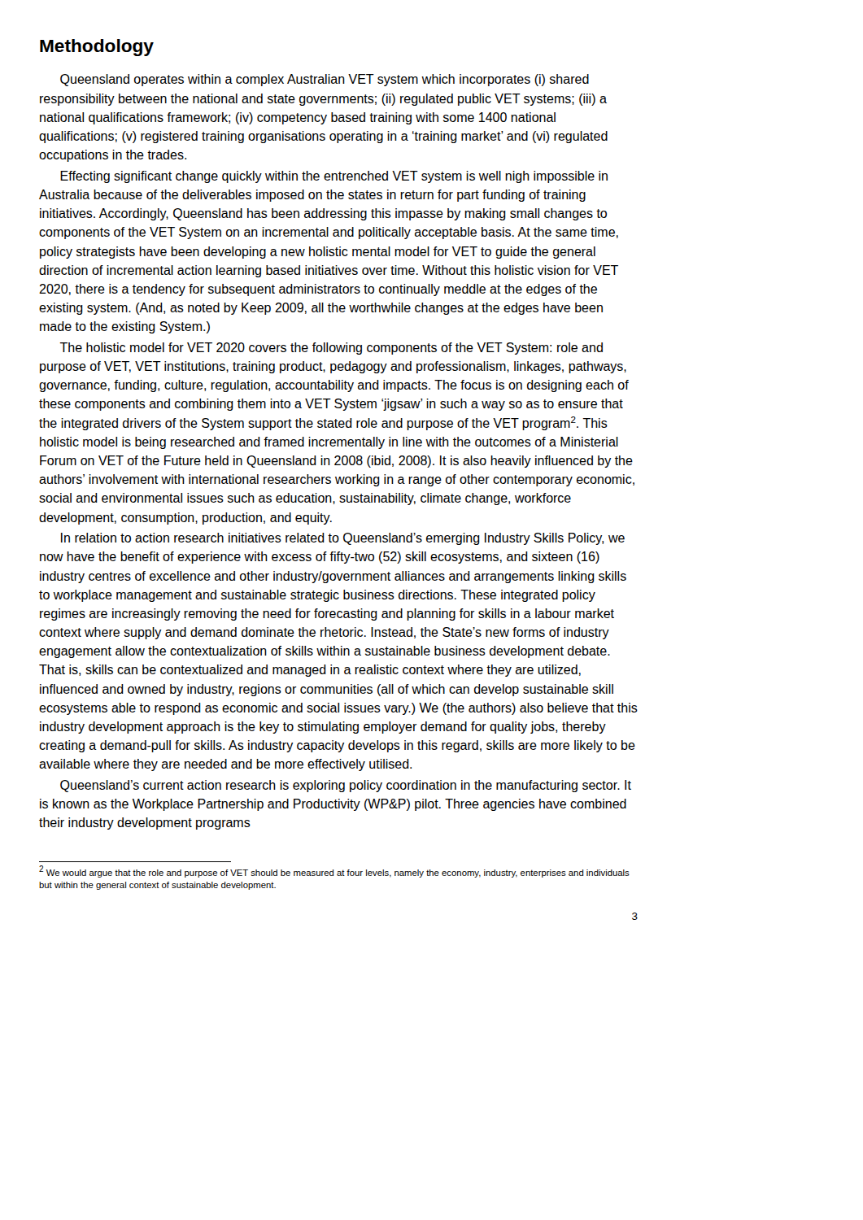Methodology
Queensland operates within a complex Australian VET system which incorporates (i) shared responsibility between the national and state governments; (ii) regulated public VET systems; (iii) a national qualifications framework; (iv) competency based training with some 1400 national qualifications; (v) registered training organisations operating in a ‘training market’ and (vi) regulated occupations in the trades.
Effecting significant change quickly within the entrenched VET system is well nigh impossible in Australia because of the deliverables imposed on the states in return for part funding of training initiatives. Accordingly, Queensland has been addressing this impasse by making small changes to components of the VET System on an incremental and politically acceptable basis. At the same time, policy strategists have been developing a new holistic mental model for VET to guide the general direction of incremental action learning based initiatives over time. Without this holistic vision for VET 2020, there is a tendency for subsequent administrators to continually meddle at the edges of the existing system. (And, as noted by Keep 2009, all the worthwhile changes at the edges have been made to the existing System.)
The holistic model for VET 2020 covers the following components of the VET System: role and purpose of VET, VET institutions, training product, pedagogy and professionalism, linkages, pathways, governance, funding, culture, regulation, accountability and impacts. The focus is on designing each of these components and combining them into a VET System ‘jigsaw’ in such a way so as to ensure that the integrated drivers of the System support the stated role and purpose of the VET program2. This holistic model is being researched and framed incrementally in line with the outcomes of a Ministerial Forum on VET of the Future held in Queensland in 2008 (ibid, 2008). It is also heavily influenced by the authors’ involvement with international researchers working in a range of other contemporary economic, social and environmental issues such as education, sustainability, climate change, workforce development, consumption, production, and equity.
In relation to action research initiatives related to Queensland’s emerging Industry Skills Policy, we now have the benefit of experience with excess of fifty-two (52) skill ecosystems, and sixteen (16) industry centres of excellence and other industry/government alliances and arrangements linking skills to workplace management and sustainable strategic business directions. These integrated policy regimes are increasingly removing the need for forecasting and planning for skills in a labour market context where supply and demand dominate the rhetoric. Instead, the State’s new forms of industry engagement allow the contextualization of skills within a sustainable business development debate. That is, skills can be contextualized and managed in a realistic context where they are utilized, influenced and owned by industry, regions or communities (all of which can develop sustainable skill ecosystems able to respond as economic and social issues vary.) We (the authors) also believe that this industry development approach is the key to stimulating employer demand for quality jobs, thereby creating a demand-pull for skills. As industry capacity develops in this regard, skills are more likely to be available where they are needed and be more effectively utilised.
Queensland’s current action research is exploring policy coordination in the manufacturing sector. It is known as the Workplace Partnership and Productivity (WP&P) pilot. Three agencies have combined their industry development programs
2 We would argue that the role and purpose of VET should be measured at four levels, namely the economy, industry, enterprises and individuals but within the general context of sustainable development.
3